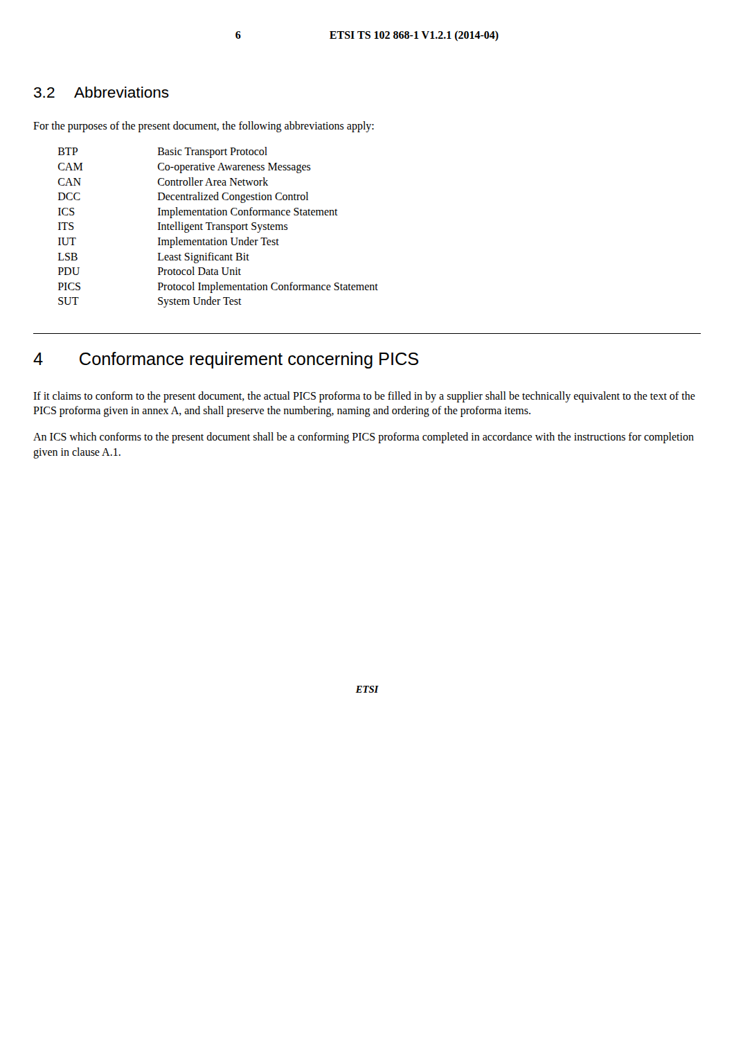6 ETSI TS 102 868-1 V1.2.1 (2014-04)
3.2 Abbreviations
For the purposes of the present document, the following abbreviations apply:
BTP
Basic Transport Protocol
CAM
Co-operative Awareness Messages
CAN
Controller Area Network
DCC
Decentralized Congestion Control
ICS
Implementation Conformance Statement
ITS
Intelligent Transport Systems
IUT
Implementation Under Test
LSB
Least Significant Bit
PDU
Protocol Data Unit
PICS
Protocol Implementation Conformance Statement
SUT
System Under Test
4 Conformance requirement concerning PICS
If it claims to conform to the present document, the actual PICS proforma to be filled in by a supplier shall be technically equivalent to the text of the PICS proforma given in annex A, and shall preserve the numbering, naming and ordering of the proforma items.
An ICS which conforms to the present document shall be a conforming PICS proforma completed in accordance with the instructions for completion given in clause A.1.
ETSI